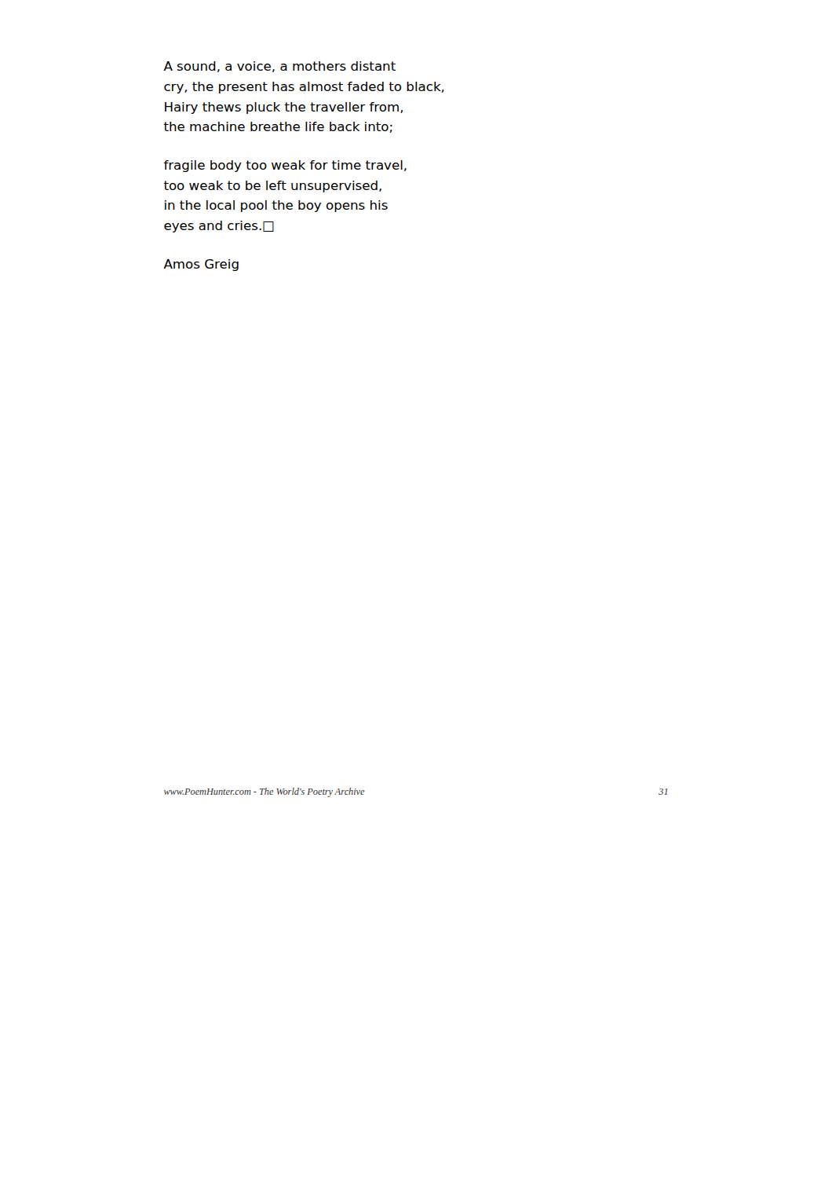A sound, a voice, a mothers distant
cry, the present has almost faded to black,
Hairy thews pluck the traveller from,
the machine breathe life back into;
fragile body too weak for time travel,
too weak to be left unsupervised,
in the local pool the boy opens his
eyes and cries.□
Amos Greig
www.PoemHunter.com - The World's Poetry Archive 31